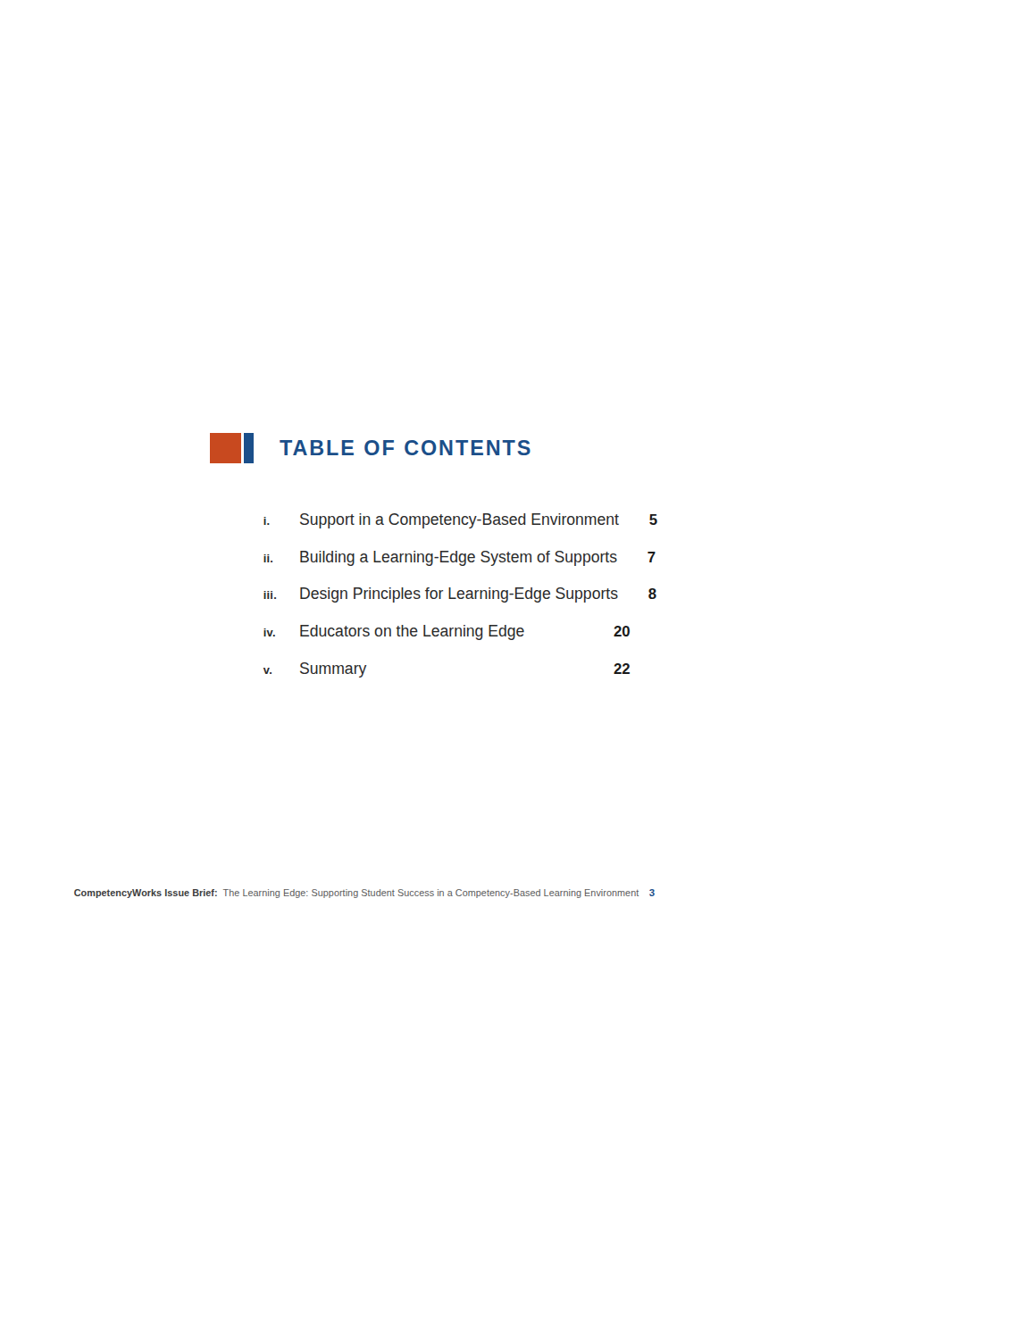TABLE OF CONTENTS
I. Support in a Competency-Based Environment 5
II. Building a Learning-Edge System of Supports 7
III. Design Principles for Learning-Edge Supports 8
IV. Educators on the Learning Edge 20
V. Summary 22
CompetencyWorks Issue Brief: The Learning Edge: Supporting Student Success in a Competency-Based Learning Environment3